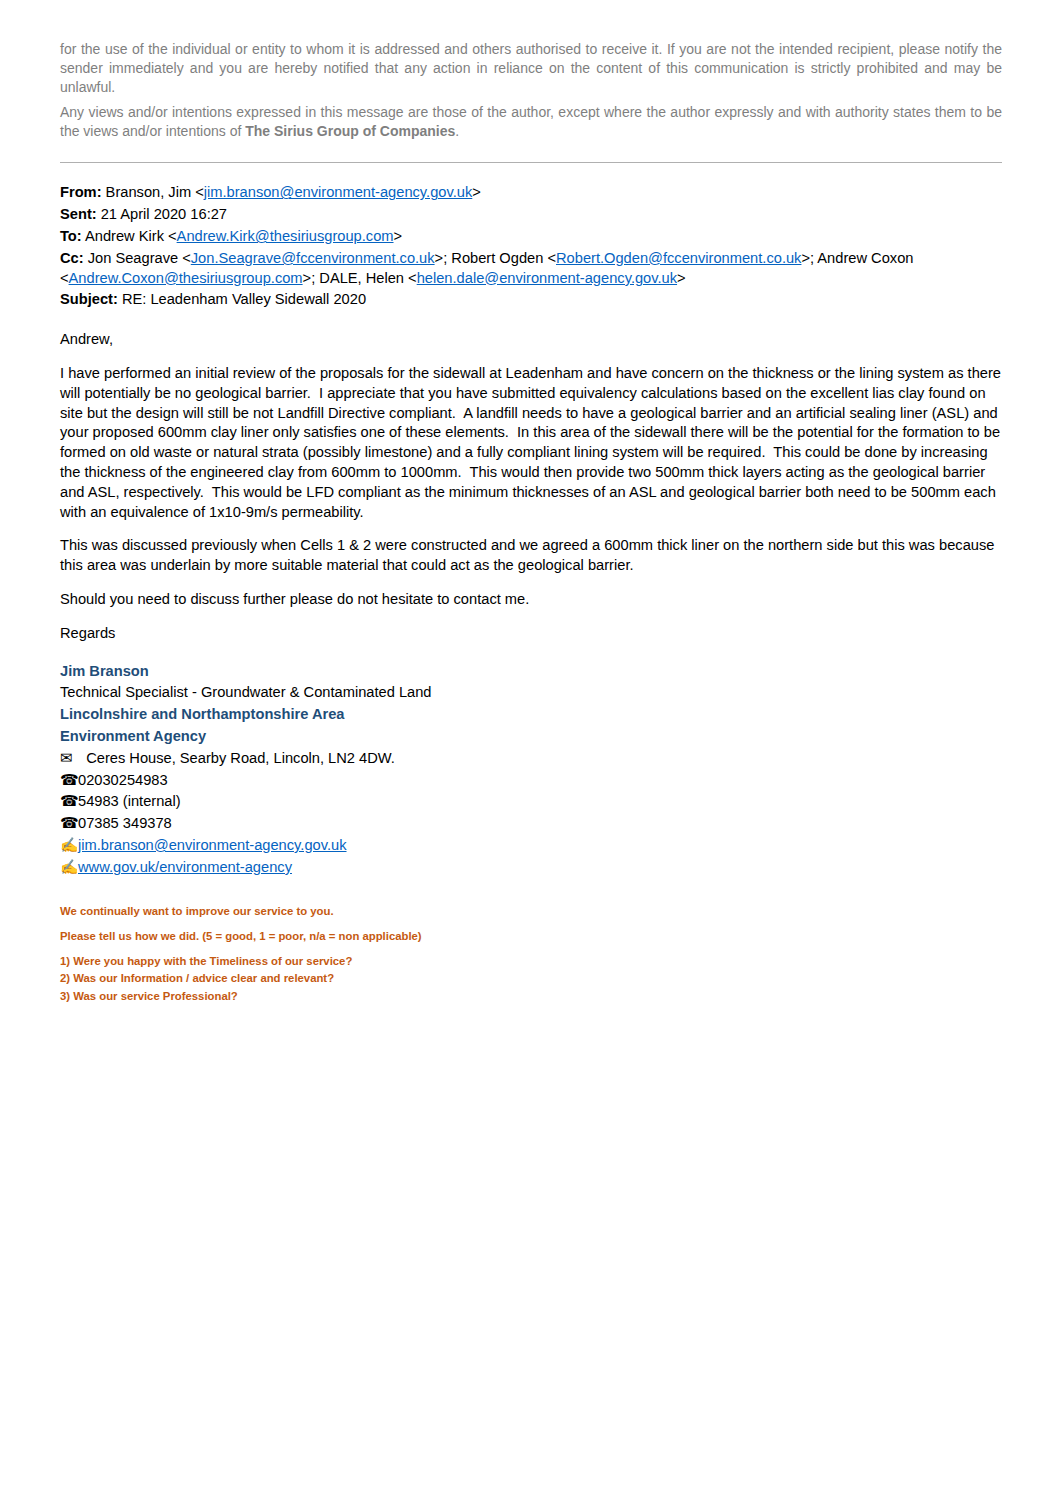for the use of the individual or entity to whom it is addressed and others authorised to receive it. If you are not the intended recipient, please notify the sender immediately and you are hereby notified that any action in reliance on the content of this communication is strictly prohibited and may be unlawful.
Any views and/or intentions expressed in this message are those of the author, except where the author expressly and with authority states them to be the views and/or intentions of The Sirius Group of Companies.
From: Branson, Jim <jim.branson@environment-agency.gov.uk>
Sent: 21 April 2020 16:27
To: Andrew Kirk <Andrew.Kirk@thesiriusgroup.com>
Cc: Jon Seagrave <Jon.Seagrave@fccenvironment.co.uk>; Robert Ogden <Robert.Ogden@fccenvironment.co.uk>; Andrew Coxon <Andrew.Coxon@thesiriusgroup.com>; DALE, Helen <helen.dale@environment-agency.gov.uk>
Subject: RE: Leadenham Valley Sidewall 2020
Andrew,
I have performed an initial review of the proposals for the sidewall at Leadenham and have concern on the thickness or the lining system as there will potentially be no geological barrier. I appreciate that you have submitted equivalency calculations based on the excellent lias clay found on site but the design will still be not Landfill Directive compliant. A landfill needs to have a geological barrier and an artificial sealing liner (ASL) and your proposed 600mm clay liner only satisfies one of these elements. In this area of the sidewall there will be the potential for the formation to be formed on old waste or natural strata (possibly limestone) and a fully compliant lining system will be required. This could be done by increasing the thickness of the engineered clay from 600mm to 1000mm. This would then provide two 500mm thick layers acting as the geological barrier and ASL, respectively. This would be LFD compliant as the minimum thicknesses of an ASL and geological barrier both need to be 500mm each with an equivalence of 1x10-9m/s permeability.
This was discussed previously when Cells 1 & 2 were constructed and we agreed a 600mm thick liner on the northern side but this was because this area was underlain by more suitable material that could act as the geological barrier.
Should you need to discuss further please do not hesitate to contact me.
Regards
Jim Branson
Technical Specialist - Groundwater & Contaminated Land
Lincolnshire and Northamptonshire Area
Environment Agency
✉ Ceres House, Searby Road, Lincoln, LN2 4DW.
☎02030254983
☎54983 (internal)
☎07385 349378
✍jim.branson@environment-agency.gov.uk
✍www.gov.uk/environment-agency
We continually want to improve our service to you.
Please tell us how we did. (5 = good, 1 = poor, n/a = non applicable)
1) Were you happy with the Timeliness of our service?
2) Was our Information / advice clear and relevant?
3) Was our service Professional?